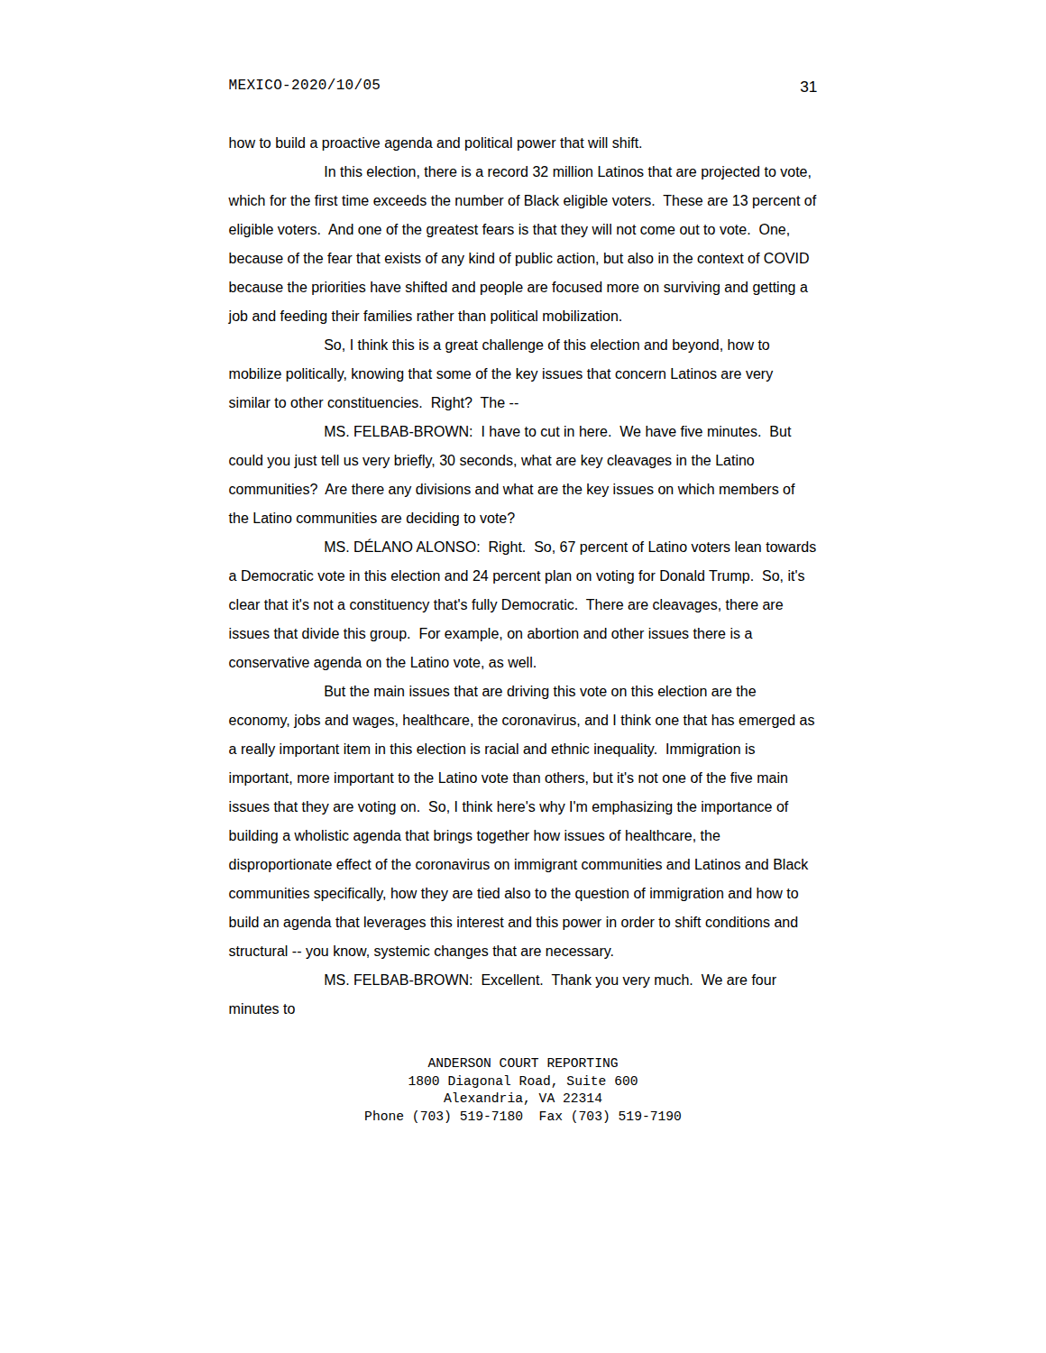MEXICO-2020/10/05
31
how to build a proactive agenda and political power that will shift.
In this election, there is a record 32 million Latinos that are projected to vote, which for the first time exceeds the number of Black eligible voters. These are 13 percent of eligible voters. And one of the greatest fears is that they will not come out to vote. One, because of the fear that exists of any kind of public action, but also in the context of COVID because the priorities have shifted and people are focused more on surviving and getting a job and feeding their families rather than political mobilization.
So, I think this is a great challenge of this election and beyond, how to mobilize politically, knowing that some of the key issues that concern Latinos are very similar to other constituencies. Right? The --
MS. FELBAB-BROWN: I have to cut in here. We have five minutes. But could you just tell us very briefly, 30 seconds, what are key cleavages in the Latino communities? Are there any divisions and what are the key issues on which members of the Latino communities are deciding to vote?
MS. DÉLANO ALONSO: Right. So, 67 percent of Latino voters lean towards a Democratic vote in this election and 24 percent plan on voting for Donald Trump. So, it's clear that it's not a constituency that's fully Democratic. There are cleavages, there are issues that divide this group. For example, on abortion and other issues there is a conservative agenda on the Latino vote, as well.
But the main issues that are driving this vote on this election are the economy, jobs and wages, healthcare, the coronavirus, and I think one that has emerged as a really important item in this election is racial and ethnic inequality. Immigration is important, more important to the Latino vote than others, but it's not one of the five main issues that they are voting on. So, I think here's why I'm emphasizing the importance of building a wholistic agenda that brings together how issues of healthcare, the disproportionate effect of the coronavirus on immigrant communities and Latinos and Black communities specifically, how they are tied also to the question of immigration and how to build an agenda that leverages this interest and this power in order to shift conditions and structural -- you know, systemic changes that are necessary.
MS. FELBAB-BROWN: Excellent. Thank you very much. We are four minutes to
ANDERSON COURT REPORTING
1800 Diagonal Road, Suite 600
Alexandria, VA 22314
Phone (703) 519-7180 Fax (703) 519-7190